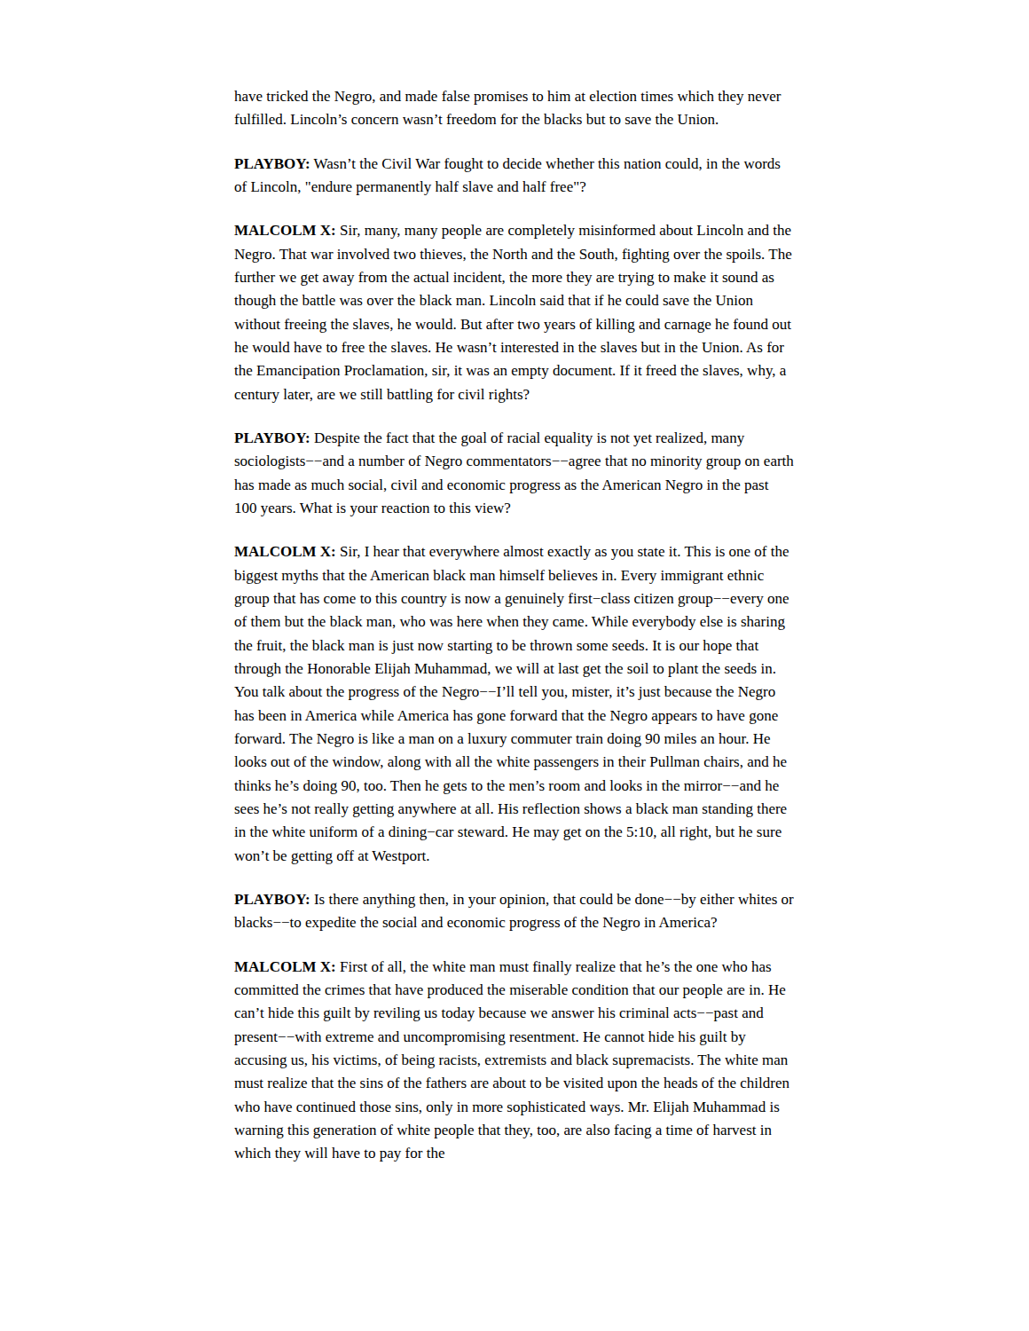have tricked the Negro, and made false promises to him at election times which they never fulfilled. Lincoln’s concern wasn’t freedom for the blacks but to save the Union.
PLAYBOY: Wasn’t the Civil War fought to decide whether this nation could, in the words of Lincoln, "endure permanently half slave and half free"?
MALCOLM X: Sir, many, many people are completely misinformed about Lincoln and the Negro. That war involved two thieves, the North and the South, fighting over the spoils. The further we get away from the actual incident, the more they are trying to make it sound as though the battle was over the black man. Lincoln said that if he could save the Union without freeing the slaves, he would. But after two years of killing and carnage he found out he would have to free the slaves. He wasn’t interested in the slaves but in the Union. As for the Emancipation Proclamation, sir, it was an empty document. If it freed the slaves, why, a century later, are we still battling for civil rights?
PLAYBOY: Despite the fact that the goal of racial equality is not yet realized, many sociologists−−and a number of Negro commentators−−agree that no minority group on earth has made as much social, civil and economic progress as the American Negro in the past 100 years. What is your reaction to this view?
MALCOLM X: Sir, I hear that everywhere almost exactly as you state it. This is one of the biggest myths that the American black man himself believes in. Every immigrant ethnic group that has come to this country is now a genuinely first−class citizen group−−every one of them but the black man, who was here when they came. While everybody else is sharing the fruit, the black man is just now starting to be thrown some seeds. It is our hope that through the Honorable Elijah Muhammad, we will at last get the soil to plant the seeds in. You talk about the progress of the Negro−−I’ll tell you, mister, it’s just because the Negro has been in America while America has gone forward that the Negro appears to have gone forward. The Negro is like a man on a luxury commuter train doing 90 miles an hour. He looks out of the window, along with all the white passengers in their Pullman chairs, and he thinks he’s doing 90, too. Then he gets to the men’s room and looks in the mirror−−and he sees he’s not really getting anywhere at all. His reflection shows a black man standing there in the white uniform of a dining−car steward. He may get on the 5:10, all right, but he sure won’t be getting off at Westport.
PLAYBOY: Is there anything then, in your opinion, that could be done−−by either whites or blacks−−to expedite the social and economic progress of the Negro in America?
MALCOLM X: First of all, the white man must finally realize that he’s the one who has committed the crimes that have produced the miserable condition that our people are in. He can’t hide this guilt by reviling us today because we answer his criminal acts−−past and present−−with extreme and uncompromising resentment. He cannot hide his guilt by accusing us, his victims, of being racists, extremists and black supremacists. The white man must realize that the sins of the fathers are about to be visited upon the heads of the children who have continued those sins, only in more sophisticated ways. Mr. Elijah Muhammad is warning this generation of white people that they, too, are also facing a time of harvest in which they will have to pay for the